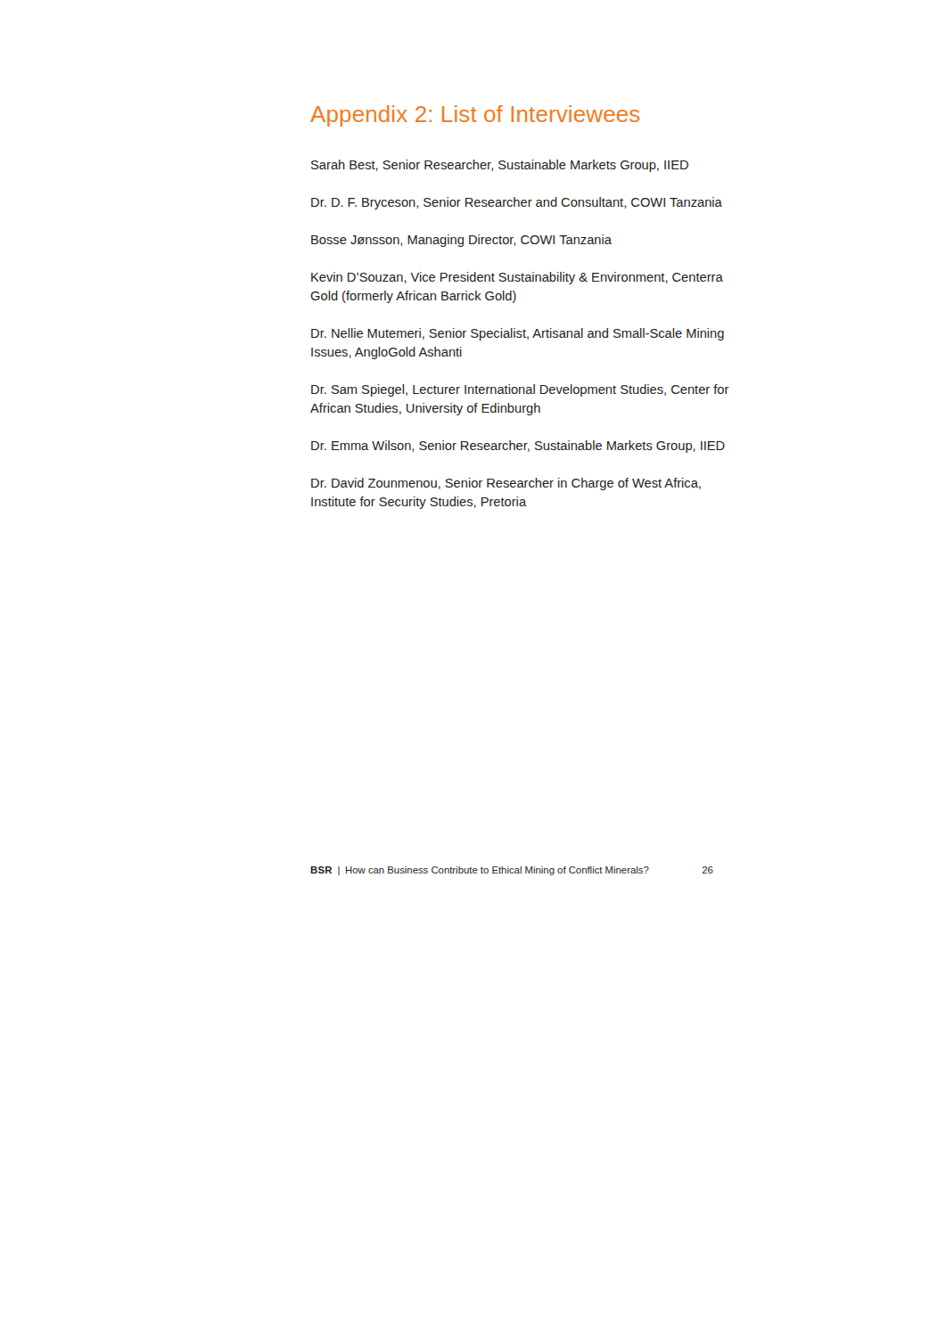Appendix 2: List of Interviewees
Sarah Best, Senior Researcher, Sustainable Markets Group, IIED
Dr. D. F. Bryceson, Senior Researcher and Consultant, COWI Tanzania
Bosse Jønsson, Managing Director, COWI Tanzania
Kevin D’Souzan, Vice President Sustainability & Environment, Centerra Gold (formerly African Barrick Gold)
Dr. Nellie Mutemeri, Senior Specialist, Artisanal and Small-Scale Mining Issues, AngloGold Ashanti
Dr. Sam Spiegel, Lecturer International Development Studies, Center for African Studies, University of Edinburgh
Dr. Emma Wilson, Senior Researcher, Sustainable Markets Group, IIED
Dr. David Zounmenou, Senior Researcher in Charge of West Africa, Institute for Security Studies, Pretoria
BSR|How can Business Contribute to Ethical Mining of Conflict Minerals?26